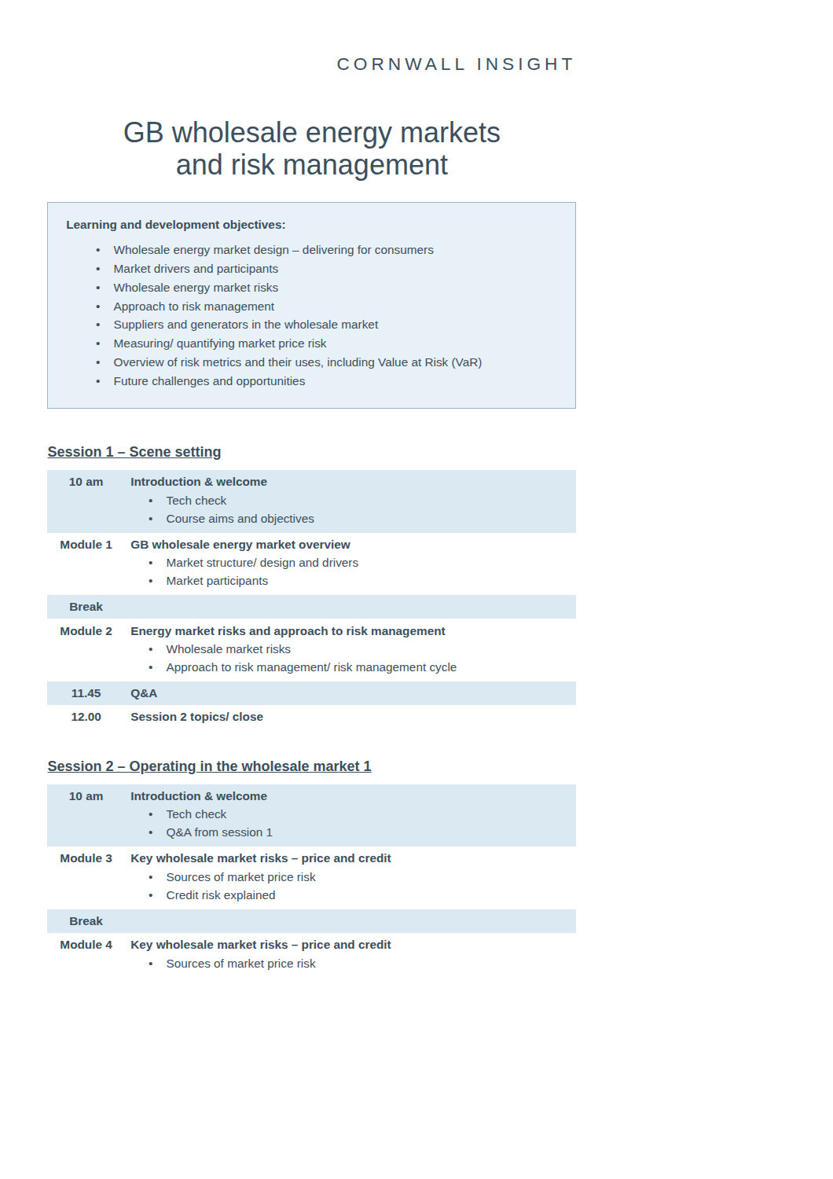CORNWALL INSIGHT
GB wholesale energy markets
and risk management
Learning and development objectives:
Wholesale energy market design – delivering for consumers
Market drivers and participants
Wholesale energy market risks
Approach to risk management
Suppliers and generators in the wholesale market
Measuring/ quantifying market price risk
Overview of risk metrics and their uses, including Value at Risk (VaR)
Future challenges and opportunities
Session 1 – Scene setting
| 10 am | Introduction & welcome Tech check Course aims and objectives |
| Module 1 | GB wholesale energy market overview Market structure/ design and drivers Market participants |
| Break | |
| Module 2 | Energy market risks and approach to risk management Wholesale market risks Approach to risk management/ risk management cycle |
| 11.45 | Q&A |
| 12.00 | Session 2 topics/ close |
Session 2 – Operating in the wholesale market 1
| 10 am | Introduction & welcome Tech check Q&A from session 1 |
| Module 3 | Key wholesale market risks – price and credit Sources of market price risk Credit risk explained |
| Break | |
| Module 4 | Key wholesale market risks – price and credit Sources of market price risk |